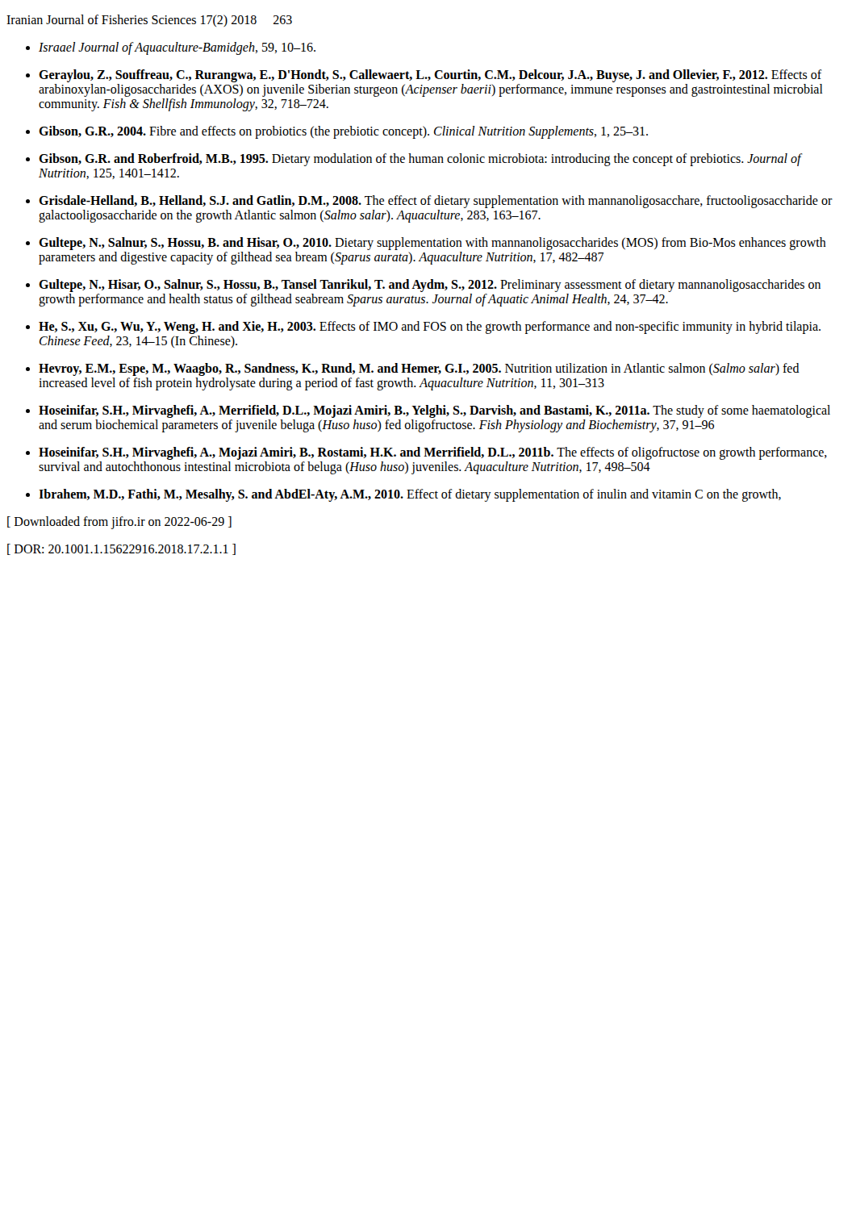Iranian Journal of Fisheries Sciences 17(2) 2018 263
Israael Journal of Aquaculture-Bamidgeh, 59, 10–16.
Geraylou, Z., Souffreau, C., Rurangwa, E., D'Hondt, S., Callewaert, L., Courtin, C.M., Delcour, J.A., Buyse, J. and Ollevier, F., 2012. Effects of arabinoxylan-oligosaccharides (AXOS) on juvenile Siberian sturgeon (Acipenser baerii) performance, immune responses and gastrointestinal microbial community. Fish & Shellfish Immunology, 32, 718–724.
Gibson, G.R., 2004. Fibre and effects on probiotics (the prebiotic concept). Clinical Nutrition Supplements, 1, 25–31.
Gibson, G.R. and Roberfroid, M.B., 1995. Dietary modulation of the human colonic microbiota: introducing the concept of prebiotics. Journal of Nutrition, 125, 1401–1412.
Grisdale-Helland, B., Helland, S.J. and Gatlin, D.M., 2008. The effect of dietary supplementation with mannanoligosacchare, fructooligosaccharide or galactooligosaccharide on the growth Atlantic salmon (Salmo salar). Aquaculture, 283, 163–167.
Gultepe, N., Salnur, S., Hossu, B. and Hisar, O., 2010. Dietary supplementation with mannanoligosaccharides (MOS) from Bio-Mos enhances growth parameters and digestive capacity of gilthead sea bream (Sparus aurata). Aquaculture Nutrition, 17, 482–487
Gultepe, N., Hisar, O., Salnur, S., Hossu, B., Tansel Tanrikul, T. and Aydm, S., 2012. Preliminary assessment of dietary mannanoligosaccharides on growth performance and health status of gilthead seabream Sparus auratus. Journal of Aquatic Animal Health, 24, 37–42.
He, S., Xu, G., Wu, Y., Weng, H. and Xie, H., 2003. Effects of IMO and FOS on the growth performance and non-specific immunity in hybrid tilapia. Chinese Feed, 23, 14–15 (In Chinese).
Hevroy, E.M., Espe, M., Waagbo, R., Sandness, K., Rund, M. and Hemer, G.I., 2005. Nutrition utilization in Atlantic salmon (Salmo salar) fed increased level of fish protein hydrolysate during a period of fast growth. Aquaculture Nutrition, 11, 301–313
Hoseinifar, S.H., Mirvaghefi, A., Merrifield, D.L., Mojazi Amiri, B., Yelghi, S., Darvish, and Bastami, K., 2011a. The study of some haematological and serum biochemical parameters of juvenile beluga (Huso huso) fed oligofructose. Fish Physiology and Biochemistry, 37, 91–96
Hoseinifar, S.H., Mirvaghefi, A., Mojazi Amiri, B., Rostami, H.K. and Merrifield, D.L., 2011b. The effects of oligofructose on growth performance, survival and autochthonous intestinal microbiota of beluga (Huso huso) juveniles. Aquaculture Nutrition, 17, 498–504
Ibrahem, M.D., Fathi, M., Mesalhy, S. and AbdEl-Aty, A.M., 2010. Effect of dietary supplementation of inulin and vitamin C on the growth,
[ Downloaded from jifro.ir on 2022-06-29 ]
[ DOR: 20.1001.1.15622916.2018.17.2.1.1 ]